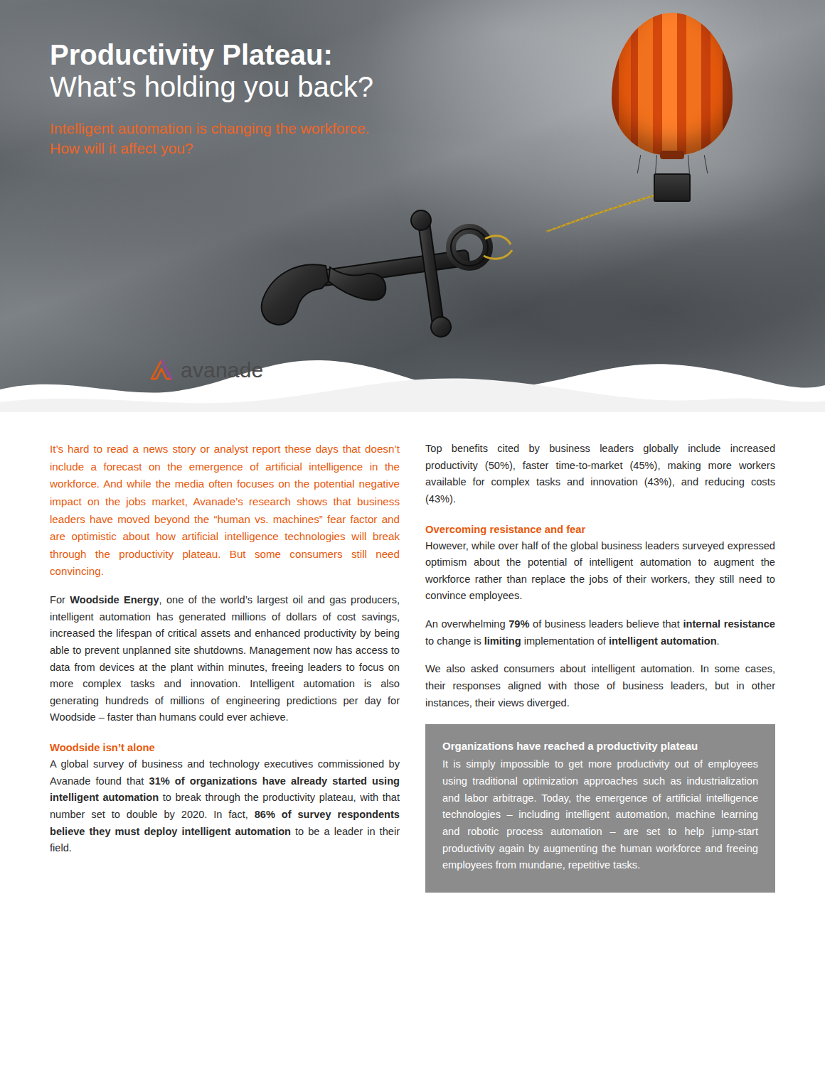Productivity Plateau:What’s holding you back?
Intelligent automation is changing the workforce.
How will it affect you?
avanade
It’s hard to read a news story or analyst report these days that doesn’t include a forecast on the emergence of artificial intelligence in the workforce. And while the media often focuses on the potential negative impact on the jobs market, Avanade’s research shows that business leaders have moved beyond the “human vs. machines” fear factor and are optimistic about how artificial intelligence technologies will break through the productivity plateau. But some consumers still need convincing.
For Woodside Energy, one of the world’s largest oil and gas producers, intelligent automation has generated millions of dollars of cost savings, increased the lifespan of critical assets and enhanced productivity by being able to prevent unplanned site shutdowns. Management now has access to data from devices at the plant within minutes, freeing leaders to focus on more complex tasks and innovation. Intelligent automation is also generating hundreds of millions of engineering predictions per day for Woodside – faster than humans could ever achieve.
Woodside isn’t alone
A global survey of business and technology executives commissioned by Avanade found that 31% of organizations have already started using intelligent automation to break through the productivity plateau, with that number set to double by 2020. In fact, 86% of survey respondents believe they must deploy intelligent automation to be a leader in their field.
Top benefits cited by business leaders globally include increased productivity (50%), faster time-to-market (45%), making more workers available for complex tasks and innovation (43%), and reducing costs (43%).
Overcoming resistance and fear
However, while over half of the global business leaders surveyed expressed optimism about the potential of intelligent automation to augment the workforce rather than replace the jobs of their workers, they still need to convince employees.
An overwhelming 79% of business leaders believe that internal resistance to change is limiting implementation of intelligent automation.
We also asked consumers about intelligent automation. In some cases, their responses aligned with those of business leaders, but in other instances, their views diverged.
Organizations have reached a productivity plateau
It is simply impossible to get more productivity out of employees using traditional optimization approaches such as industrialization and labor arbitrage. Today, the emergence of artificial intelligence technologies – including intelligent automation, machine learning and robotic process automation – are set to help jump-start productivity again by augmenting the human workforce and freeing employees from mundane, repetitive tasks.